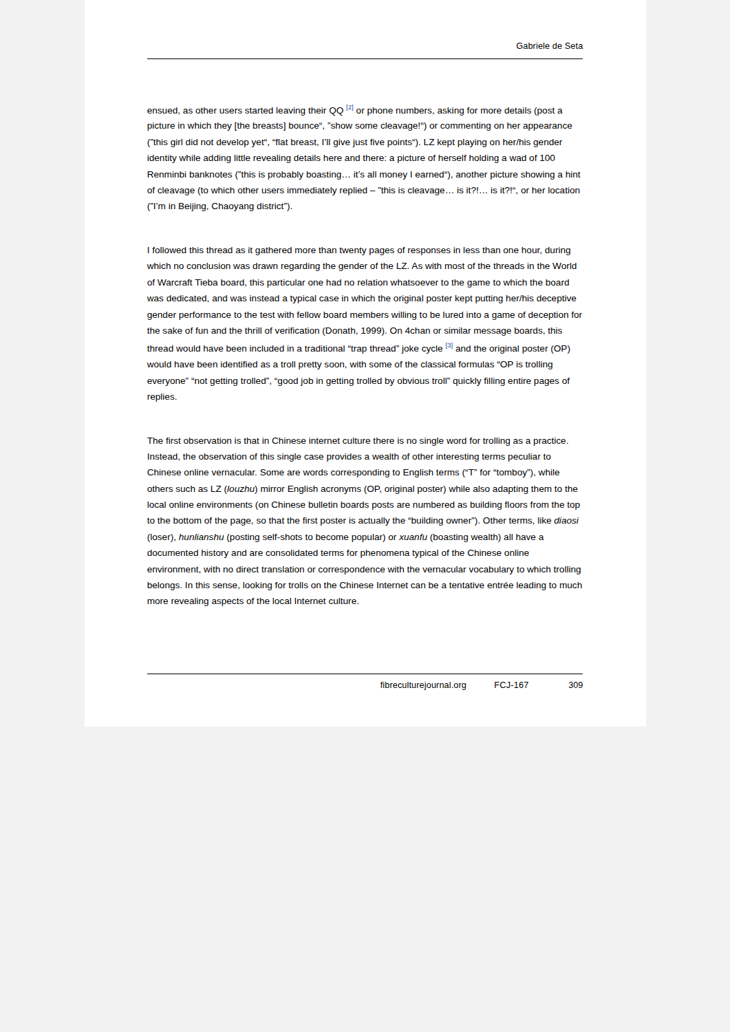Gabriele de Seta
ensued, as other users started leaving their QQ [2] or phone numbers, asking for more details (post a picture in which they [the breasts] bounce“, ”show some cleavage!“) or commenting on her appearance (”this girl did not develop yet“, “flat breast, I’ll give just five points“). LZ kept playing on her/his gender identity while adding little revealing details here and there: a picture of herself holding a wad of 100 Renminbi banknotes (”this is probably boasting… it’s all money I earned“), another picture showing a hint of cleavage (to which other users immediately replied – ”this is cleavage… is it?!… is it?!“, or her location (”I’m in Beijing, Chaoyang district”).
I followed this thread as it gathered more than twenty pages of responses in less than one hour, during which no conclusion was drawn regarding the gender of the LZ. As with most of the threads in the World of Warcraft Tieba board, this particular one had no relation whatsoever to the game to which the board was dedicated, and was instead a typical case in which the original poster kept putting her/his deceptive gender performance to the test with fellow board members willing to be lured into a game of deception for the sake of fun and the thrill of verification (Donath, 1999). On 4chan or similar message boards, this thread would have been included in a traditional “trap thread” joke cycle [3] and the original poster (OP) would have been identified as a troll pretty soon, with some of the classical formulas “OP is trolling everyone” “not getting trolled”, “good job in getting trolled by obvious troll” quickly filling entire pages of replies.
The first observation is that in Chinese internet culture there is no single word for trolling as a practice. Instead, the observation of this single case provides a wealth of other interesting terms peculiar to Chinese online vernacular. Some are words corresponding to English terms (“T” for “tomboy”), while others such as LZ (louzhu) mirror English acronyms (OP, original poster) while also adapting them to the local online environments (on Chinese bulletin boards posts are numbered as building floors from the top to the bottom of the page, so that the first poster is actually the “building owner”). Other terms, like diaosi (loser), hunlianshu (posting self-shots to become popular) or xuanfu (boasting wealth) all have a documented history and are consolidated terms for phenomena typical of the Chinese online environment, with no direct translation or correspondence with the vernacular vocabulary to which trolling belongs. In this sense, looking for trolls on the Chinese Internet can be a tentative entrée leading to much more revealing aspects of the local Internet culture.
fibreculturejournal.org FCJ-167 309